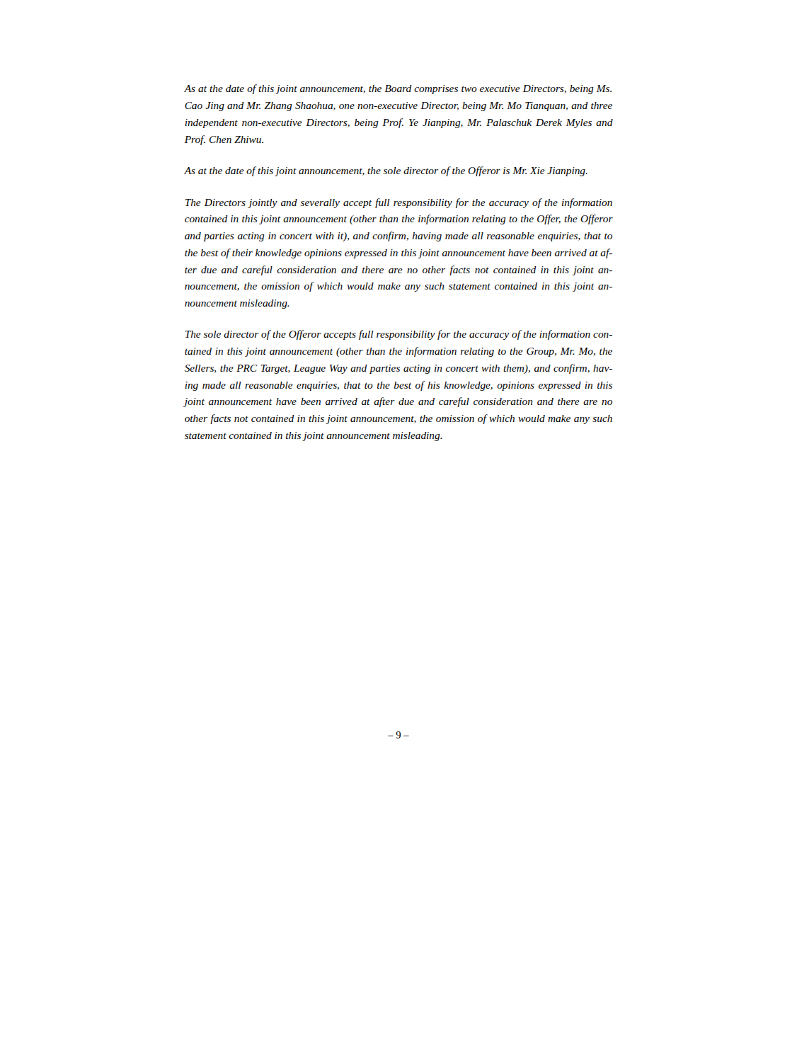As at the date of this joint announcement, the Board comprises two executive Directors, being Ms. Cao Jing and Mr. Zhang Shaohua, one non-executive Director, being Mr. Mo Tianquan, and three independent non-executive Directors, being Prof. Ye Jianping, Mr. Palaschuk Derek Myles and Prof. Chen Zhiwu.
As at the date of this joint announcement, the sole director of the Offeror is Mr. Xie Jianping.
The Directors jointly and severally accept full responsibility for the accuracy of the information contained in this joint announcement (other than the information relating to the Offer, the Offeror and parties acting in concert with it), and confirm, having made all reasonable enquiries, that to the best of their knowledge opinions expressed in this joint announcement have been arrived at after due and careful consideration and there are no other facts not contained in this joint announcement, the omission of which would make any such statement contained in this joint announcement misleading.
The sole director of the Offeror accepts full responsibility for the accuracy of the information contained in this joint announcement (other than the information relating to the Group, Mr. Mo, the Sellers, the PRC Target, League Way and parties acting in concert with them), and confirm, having made all reasonable enquiries, that to the best of his knowledge, opinions expressed in this joint announcement have been arrived at after due and careful consideration and there are no other facts not contained in this joint announcement, the omission of which would make any such statement contained in this joint announcement misleading.
– 9 –